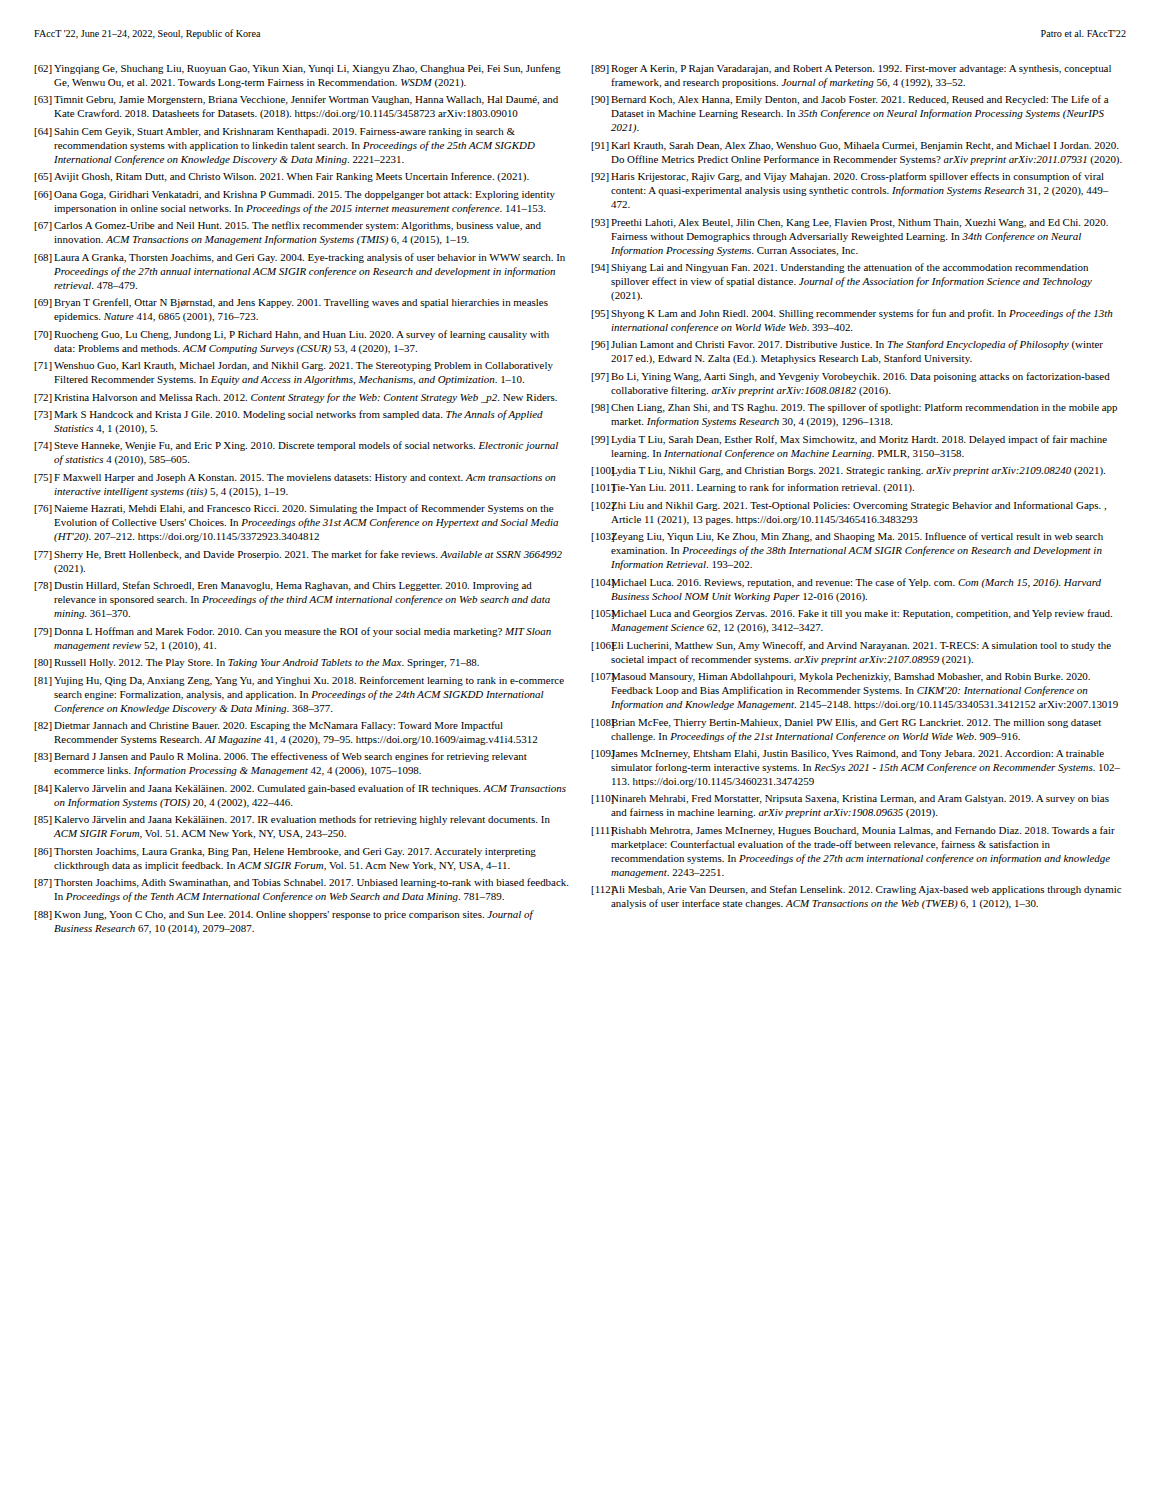FAccT '22, June 21–24, 2022, Seoul, Republic of Korea
Patro et al. FAccT'22
[62] Yingqiang Ge, Shuchang Liu, Ruoyuan Gao, Yikun Xian, Yunqi Li, Xiangyu Zhao, Changhua Pei, Fei Sun, Junfeng Ge, Wenwu Ou, et al. 2021. Towards Long-term Fairness in Recommendation. WSDM (2021).
[63] Timnit Gebru, Jamie Morgenstern, Briana Vecchione, Jennifer Wortman Vaughan, Hanna Wallach, Hal Daumé, and Kate Crawford. 2018. Datasheets for Datasets. (2018). https://doi.org/10.1145/3458723 arXiv:1803.09010
[64] Sahin Cem Geyik, Stuart Ambler, and Krishnaram Kenthapadi. 2019. Fairness-aware ranking in search & recommendation systems with application to linkedin talent search. In Proceedings of the 25th ACM SIGKDD International Conference on Knowledge Discovery & Data Mining. 2221–2231.
[65] Avijit Ghosh, Ritam Dutt, and Christo Wilson. 2021. When Fair Ranking Meets Uncertain Inference. (2021).
[66] Oana Goga, Giridhari Venkatadri, and Krishna P Gummadi. 2015. The doppelganger bot attack: Exploring identity impersonation in online social networks. In Proceedings of the 2015 internet measurement conference. 141–153.
[67] Carlos A Gomez-Uribe and Neil Hunt. 2015. The netflix recommender system: Algorithms, business value, and innovation. ACM Transactions on Management Information Systems (TMIS) 6, 4 (2015), 1–19.
[68] Laura A Granka, Thorsten Joachims, and Geri Gay. 2004. Eye-tracking analysis of user behavior in WWW search. In Proceedings of the 27th annual international ACM SIGIR conference on Research and development in information retrieval. 478–479.
[69] Bryan T Grenfell, Ottar N Bjørnstad, and Jens Kappey. 2001. Travelling waves and spatial hierarchies in measles epidemics. Nature 414, 6865 (2001), 716–723.
[70] Ruocheng Guo, Lu Cheng, Jundong Li, P Richard Hahn, and Huan Liu. 2020. A survey of learning causality with data: Problems and methods. ACM Computing Surveys (CSUR) 53, 4 (2020), 1–37.
[71] Wenshuo Guo, Karl Krauth, Michael Jordan, and Nikhil Garg. 2021. The Stereotyping Problem in Collaboratively Filtered Recommender Systems. In Equity and Access in Algorithms, Mechanisms, and Optimization. 1–10.
[72] Kristina Halvorson and Melissa Rach. 2012. Content Strategy for the Web: Content Strategy Web _p2. New Riders.
[73] Mark S Handcock and Krista J Gile. 2010. Modeling social networks from sampled data. The Annals of Applied Statistics 4, 1 (2010), 5.
[74] Steve Hanneke, Wenjie Fu, and Eric P Xing. 2010. Discrete temporal models of social networks. Electronic journal of statistics 4 (2010), 585–605.
[75] F Maxwell Harper and Joseph A Konstan. 2015. The movielens datasets: History and context. Acm transactions on interactive intelligent systems (tiis) 5, 4 (2015), 1–19.
[76] Naieme Hazrati, Mehdi Elahi, and Francesco Ricci. 2020. Simulating the Impact of Recommender Systems on the Evolution of Collective Users' Choices. In Proceedings ofthe 31st ACM Conference on Hypertext and Social Media (HT'20). 207–212. https://doi.org/10.1145/3372923.3404812
[77] Sherry He, Brett Hollenbeck, and Davide Proserpio. 2021. The market for fake reviews. Available at SSRN 3664992 (2021).
[78] Dustin Hillard, Stefan Schroedl, Eren Manavoglu, Hema Raghavan, and Chirs Leggetter. 2010. Improving ad relevance in sponsored search. In Proceedings of the third ACM international conference on Web search and data mining. 361–370.
[79] Donna L Hoffman and Marek Fodor. 2010. Can you measure the ROI of your social media marketing? MIT Sloan management review 52, 1 (2010), 41.
[80] Russell Holly. 2012. The Play Store. In Taking Your Android Tablets to the Max. Springer, 71–88.
[81] Yujing Hu, Qing Da, Anxiang Zeng, Yang Yu, and Yinghui Xu. 2018. Reinforcement learning to rank in e-commerce search engine: Formalization, analysis, and application. In Proceedings of the 24th ACM SIGKDD International Conference on Knowledge Discovery & Data Mining. 368–377.
[82] Dietmar Jannach and Christine Bauer. 2020. Escaping the McNamara Fallacy: Toward More Impactful Recommender Systems Research. AI Magazine 41, 4 (2020), 79–95. https://doi.org/10.1609/aimag.v41i4.5312
[83] Bernard J Jansen and Paulo R Molina. 2006. The effectiveness of Web search engines for retrieving relevant ecommerce links. Information Processing & Management 42, 4 (2006), 1075–1098.
[84] Kalervo Järvelin and Jaana Kekäläinen. 2002. Cumulated gain-based evaluation of IR techniques. ACM Transactions on Information Systems (TOIS) 20, 4 (2002), 422–446.
[85] Kalervo Järvelin and Jaana Kekäläinen. 2017. IR evaluation methods for retrieving highly relevant documents. In ACM SIGIR Forum, Vol. 51. ACM New York, NY, USA, 243–250.
[86] Thorsten Joachims, Laura Granka, Bing Pan, Helene Hembrooke, and Geri Gay. 2017. Accurately interpreting clickthrough data as implicit feedback. In ACM SIGIR Forum, Vol. 51. Acm New York, NY, USA, 4–11.
[87] Thorsten Joachims, Adith Swaminathan, and Tobias Schnabel. 2017. Unbiased learning-to-rank with biased feedback. In Proceedings of the Tenth ACM International Conference on Web Search and Data Mining. 781–789.
[88] Kwon Jung, Yoon C Cho, and Sun Lee. 2014. Online shoppers' response to price comparison sites. Journal of Business Research 67, 10 (2014), 2079–2087.
[89] Roger A Kerin, P Rajan Varadarajan, and Robert A Peterson. 1992. First-mover advantage: A synthesis, conceptual framework, and research propositions. Journal of marketing 56, 4 (1992), 33–52.
[90] Bernard Koch, Alex Hanna, Emily Denton, and Jacob Foster. 2021. Reduced, Reused and Recycled: The Life of a Dataset in Machine Learning Research. In 35th Conference on Neural Information Processing Systems (NeurIPS 2021).
[91] Karl Krauth, Sarah Dean, Alex Zhao, Wenshuo Guo, Mihaela Curmei, Benjamin Recht, and Michael I Jordan. 2020. Do Offline Metrics Predict Online Performance in Recommender Systems? arXiv preprint arXiv:2011.07931 (2020).
[92] Haris Krijestorac, Rajiv Garg, and Vijay Mahajan. 2020. Cross-platform spillover effects in consumption of viral content: A quasi-experimental analysis using synthetic controls. Information Systems Research 31, 2 (2020), 449–472.
[93] Preethi Lahoti, Alex Beutel, Jilin Chen, Kang Lee, Flavien Prost, Nithum Thain, Xuezhi Wang, and Ed Chi. 2020. Fairness without Demographics through Adversarially Reweighted Learning. In 34th Conference on Neural Information Processing Systems. Curran Associates, Inc.
[94] Shiyang Lai and Ningyuan Fan. 2021. Understanding the attenuation of the accommodation recommendation spillover effect in view of spatial distance. Journal of the Association for Information Science and Technology (2021).
[95] Shyong K Lam and John Riedl. 2004. Shilling recommender systems for fun and profit. In Proceedings of the 13th international conference on World Wide Web. 393–402.
[96] Julian Lamont and Christi Favor. 2017. Distributive Justice. In The Stanford Encyclopedia of Philosophy (winter 2017 ed.), Edward N. Zalta (Ed.). Metaphysics Research Lab, Stanford University.
[97] Bo Li, Yining Wang, Aarti Singh, and Yevgeniy Vorobeychik. 2016. Data poisoning attacks on factorization-based collaborative filtering. arXiv preprint arXiv:1608.08182 (2016).
[98] Chen Liang, Zhan Shi, and TS Raghu. 2019. The spillover of spotlight: Platform recommendation in the mobile app market. Information Systems Research 30, 4 (2019), 1296–1318.
[99] Lydia T Liu, Sarah Dean, Esther Rolf, Max Simchowitz, and Moritz Hardt. 2018. Delayed impact of fair machine learning. In International Conference on Machine Learning. PMLR, 3150–3158.
[100] Lydia T Liu, Nikhil Garg, and Christian Borgs. 2021. Strategic ranking. arXiv preprint arXiv:2109.08240 (2021).
[101] Tie-Yan Liu. 2011. Learning to rank for information retrieval. (2011).
[102] Zhi Liu and Nikhil Garg. 2021. Test-Optional Policies: Overcoming Strategic Behavior and Informational Gaps. , Article 11 (2021), 13 pages. https://doi.org/10.1145/3465416.3483293
[103] Zeyang Liu, Yiqun Liu, Ke Zhou, Min Zhang, and Shaoping Ma. 2015. Influence of vertical result in web search examination. In Proceedings of the 38th International ACM SIGIR Conference on Research and Development in Information Retrieval. 193–202.
[104] Michael Luca. 2016. Reviews, reputation, and revenue: The case of Yelp. com. Com (March 15, 2016). Harvard Business School NOM Unit Working Paper 12-016 (2016).
[105] Michael Luca and Georgios Zervas. 2016. Fake it till you make it: Reputation, competition, and Yelp review fraud. Management Science 62, 12 (2016), 3412–3427.
[106] Eli Lucherini, Matthew Sun, Amy Winecoff, and Arvind Narayanan. 2021. T-RECS: A simulation tool to study the societal impact of recommender systems. arXiv preprint arXiv:2107.08959 (2021).
[107] Masoud Mansoury, Himan Abdollahpouri, Mykola Pechenizkiy, Bamshad Mobasher, and Robin Burke. 2020. Feedback Loop and Bias Amplification in Recommender Systems. In CIKM'20: International Conference on Information and Knowledge Management. 2145–2148. https://doi.org/10.1145/3340531.3412152 arXiv:2007.13019
[108] Brian McFee, Thierry Bertin-Mahieux, Daniel PW Ellis, and Gert RG Lanckriet. 2012. The million song dataset challenge. In Proceedings of the 21st International Conference on World Wide Web. 909–916.
[109] James McInerney, Ehtsham Elahi, Justin Basilico, Yves Raimond, and Tony Jebara. 2021. Accordion: A trainable simulator forlong-term interactive systems. In RecSys 2021 - 15th ACM Conference on Recommender Systems. 102–113. https://doi.org/10.1145/3460231.3474259
[110] Ninareh Mehrabi, Fred Morstatter, Nripsuta Saxena, Kristina Lerman, and Aram Galstyan. 2019. A survey on bias and fairness in machine learning. arXiv preprint arXiv:1908.09635 (2019).
[111] Rishabh Mehrotra, James McInerney, Hugues Bouchard, Mounia Lalmas, and Fernando Diaz. 2018. Towards a fair marketplace: Counterfactual evaluation of the trade-off between relevance, fairness & satisfaction in recommendation systems. In Proceedings of the 27th acm international conference on information and knowledge management. 2243–2251.
[112] Ali Mesbah, Arie Van Deursen, and Stefan Lenselink. 2012. Crawling Ajax-based web applications through dynamic analysis of user interface state changes. ACM Transactions on the Web (TWEB) 6, 1 (2012), 1–30.